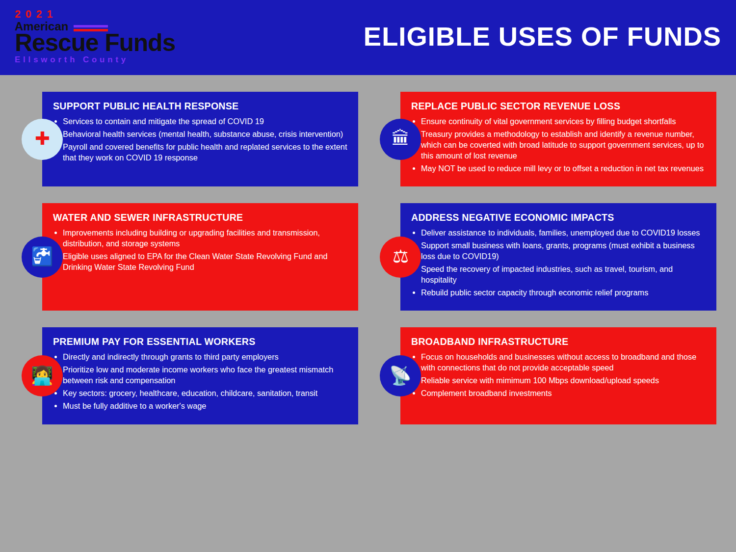2021
American
Rescue Funds
Ellsworth County
Eligible Uses of Funds
✚
Support Public Health Response
Services to contain and mitigate the spread of COVID 19
Behavioral health services (mental health, substance abuse, crisis intervention)
Payroll and covered benefits for public health and replated services to the extent that they work on COVID 19 response
🏛
Replace Public Sector Revenue Loss
Ensure continuity of vital government services by filling budget shortfalls
Treasury provides a methodology to establish and identify a revenue number, which can be coverted with broad latitude to support government services, up to this amount of lost revenue
May NOT be used to reduce mill levy or to offset a reduction in net tax revenues
🚰
Water and Sewer Infrastructure
Improvements including building or upgrading facilities and transmission, distribution, and storage systems
Eligible uses aligned to EPA for the Clean Water State Revolving Fund and Drinking Water State Revolving Fund
⚖
Address Negative Economic Impacts
Deliver assistance to individuals, families, unemployed due to COVID19 losses
Support small business with loans, grants, programs (must exhibit a business loss due to COVID19)
Speed the recovery of impacted industries, such as travel, tourism, and hospitality
Rebuild public sector capacity through economic relief programs
👩‍💻
Premium Pay for Essential Workers
Directly and indirectly through grants to third party employers
Prioritize low and moderate income workers who face the greatest mismatch between risk and compensation
Key sectors: grocery, healthcare, education, childcare, sanitation, transit
Must be fully additive to a worker's wage
📡
Broadband Infrastructure
Focus on households and businesses without access to broadband and those with connections that do not provide acceptable speed
Reliable service with mimimum 100 Mbps download/upload speeds
Complement broadband investments